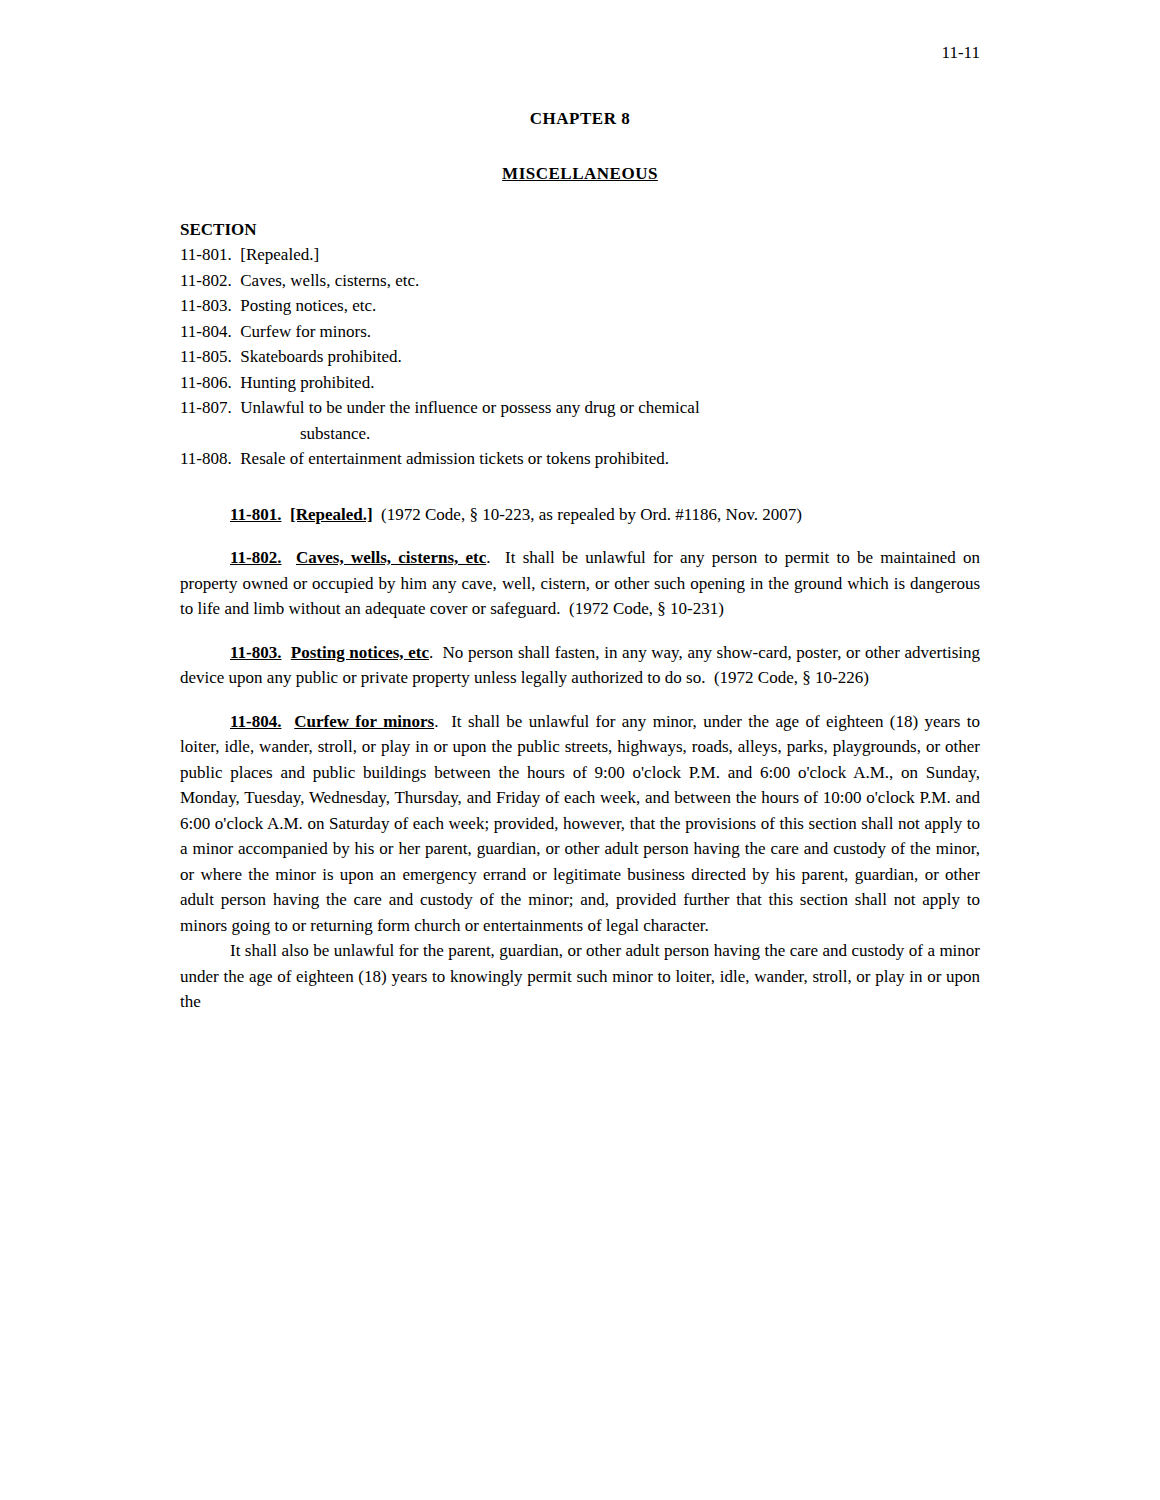11-11
CHAPTER 8
MISCELLANEOUS
SECTION
11-801. [Repealed.]
11-802. Caves, wells, cisterns, etc.
11-803. Posting notices, etc.
11-804. Curfew for minors.
11-805. Skateboards prohibited.
11-806. Hunting prohibited.
11-807. Unlawful to be under the influence or possess any drug or chemicalsubstance.
11-808. Resale of entertainment admission tickets or tokens prohibited.
11-801. [Repealed.] (1972 Code, § 10-223, as repealed by Ord. #1186, Nov. 2007)
11-802. Caves, wells, cisterns, etc. It shall be unlawful for any person to permit to be maintained on property owned or occupied by him any cave, well, cistern, or other such opening in the ground which is dangerous to life and limb without an adequate cover or safeguard. (1972 Code, § 10-231)
11-803. Posting notices, etc. No person shall fasten, in any way, any show-card, poster, or other advertising device upon any public or private property unless legally authorized to do so. (1972 Code, § 10-226)
11-804. Curfew for minors. It shall be unlawful for any minor, under the age of eighteen (18) years to loiter, idle, wander, stroll, or play in or upon the public streets, highways, roads, alleys, parks, playgrounds, or other public places and public buildings between the hours of 9:00 o'clock P.M. and 6:00 o'clock A.M., on Sunday, Monday, Tuesday, Wednesday, Thursday, and Friday of each week, and between the hours of 10:00 o'clock P.M. and 6:00 o'clock A.M. on Saturday of each week; provided, however, that the provisions of this section shall not apply to a minor accompanied by his or her parent, guardian, or other adult person having the care and custody of the minor, or where the minor is upon an emergency errand or legitimate business directed by his parent, guardian, or other adult person having the care and custody of the minor; and, provided further that this section shall not apply to minors going to or returning form church or entertainments of legal character.
It shall also be unlawful for the parent, guardian, or other adult person having the care and custody of a minor under the age of eighteen (18) years to knowingly permit such minor to loiter, idle, wander, stroll, or play in or upon the